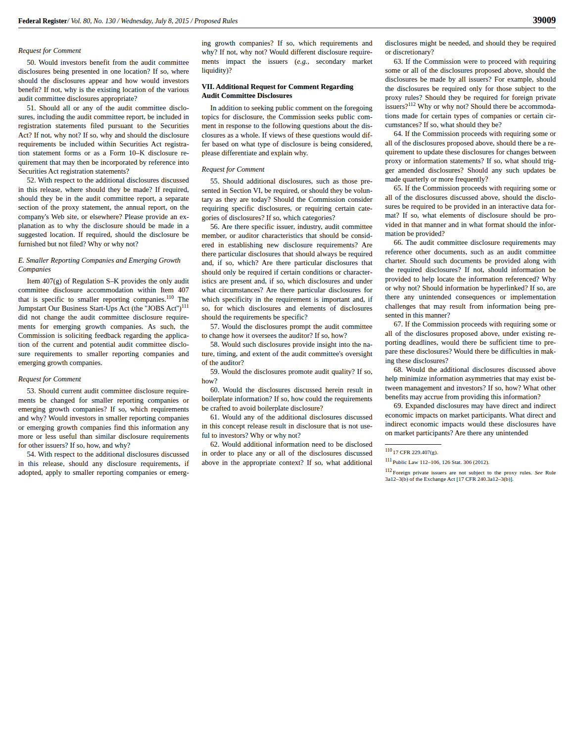Federal Register/ Vol. 80, No. 130 / Wednesday, July 8, 2015 / Proposed Rules
39009
Request for Comment
50. Would investors benefit from the audit committee disclosures being presented in one location? If so, where should the disclosures appear and how would investors benefit? If not, why is the existing location of the various audit committee disclosures appropriate?
51. Should all or any of the audit committee disclosures, including the audit committee report, be included in registration statements filed pursuant to the Securities Act? If not, why not? If so, why and should the disclosure requirements be included within Securities Act registration statement forms or as a Form 10–K disclosure requirement that may then be incorporated by reference into Securities Act registration statements?
52. With respect to the additional disclosures discussed in this release, where should they be made? If required, should they be in the audit committee report, a separate section of the proxy statement, the annual report, on the company's Web site, or elsewhere? Please provide an explanation as to why the disclosure should be made in a suggested location. If required, should the disclosure be furnished but not filed? Why or why not?
E. Smaller Reporting Companies and Emerging Growth Companies
Item 407(g) of Regulation S–K provides the only audit committee disclosure accommodation within Item 407 that is specific to smaller reporting companies.110 The Jumpstart Our Business Start-Ups Act (the ''JOBS Act'')111 did not change the audit committee disclosure requirements for emerging growth companies. As such, the Commission is soliciting feedback regarding the application of the current and potential audit committee disclosure requirements to smaller reporting companies and emerging growth companies.
Request for Comment
53. Should current audit committee disclosure requirements be changed for smaller reporting companies or emerging growth companies? If so, which requirements and why? Would investors in smaller reporting companies or emerging growth companies find this information any more or less useful than similar disclosure requirements for other issuers? If so, how, and why?
54. With respect to the additional disclosures discussed in this release, should any disclosure requirements, if adopted, apply to smaller reporting companies or emerging growth companies? If so, which requirements and why? If not, why not? Would different disclosure requirements impact the issuers (e.g., secondary market liquidity)?
VII. Additional Request for Comment Regarding Audit Committee Disclosures
In addition to seeking public comment on the foregoing topics for disclosure, the Commission seeks public comment in response to the following questions about the disclosures as a whole. If views of these questions would differ based on what type of disclosure is being considered, please differentiate and explain why.
Request for Comment
55. Should additional disclosures, such as those presented in Section VI, be required, or should they be voluntary as they are today? Should the Commission consider requiring specific disclosures, or requiring certain categories of disclosures? If so, which categories?
56. Are there specific issuer, industry, audit committee member, or auditor characteristics that should be considered in establishing new disclosure requirements? Are there particular disclosures that should always be required and, if so, which? Are there particular disclosures that should only be required if certain conditions or characteristics are present and, if so, which disclosures and under what circumstances? Are there particular disclosures for which specificity in the requirement is important and, if so, for which disclosures and elements of disclosures should the requirements be specific?
57. Would the disclosures prompt the audit committee to change how it oversees the auditor? If so, how?
58. Would such disclosures provide insight into the nature, timing, and extent of the audit committee's oversight of the auditor?
59. Would the disclosures promote audit quality? If so, how?
60. Would the disclosures discussed herein result in boilerplate information? If so, how could the requirements be crafted to avoid boilerplate disclosure?
61. Would any of the additional disclosures discussed in this concept release result in disclosure that is not useful to investors? Why or why not?
62. Would additional information need to be disclosed in order to place any or all of the disclosures discussed above in the appropriate context? If so, what additional disclosures might be needed, and should they be required or discretionary?
63. If the Commission were to proceed with requiring some or all of the disclosures proposed above, should the disclosures be made by all issuers? For example, should the disclosures be required only for those subject to the proxy rules? Should they be required for foreign private issuers?112 Why or why not? Should there be accommodations made for certain types of companies or certain circumstances? If so, what should they be?
64. If the Commission proceeds with requiring some or all of the disclosures proposed above, should there be a requirement to update these disclosures for changes between proxy or information statements? If so, what should trigger amended disclosures? Should any such updates be made quarterly or more frequently?
65. If the Commission proceeds with requiring some or all of the disclosures discussed above, should the disclosures be required to be provided in an interactive data format? If so, what elements of disclosure should be provided in that manner and in what format should the information be provided?
66. The audit committee disclosure requirements may reference other documents, such as an audit committee charter. Should such documents be provided along with the required disclosures? If not, should information be provided to help locate the information referenced? Why or why not? Should information be hyperlinked? If so, are there any unintended consequences or implementation challenges that may result from information being presented in this manner?
67. If the Commission proceeds with requiring some or all of the disclosures proposed above, under existing reporting deadlines, would there be sufficient time to prepare these disclosures? Would there be difficulties in making these disclosures?
68. Would the additional disclosures discussed above help minimize information asymmetries that may exist between management and investors? If so, how? What other benefits may accrue from providing this information?
69. Expanded disclosures may have direct and indirect economic impacts on market participants. What direct and indirect economic impacts would these disclosures have on market participants? Are there any unintended
11017 CFR 229.407(g).
111 Public Law 112–106, 126 Stat. 306 (2012).
112 Foreign private issuers are not subject to the proxy rules. See Rule 3a12–3(b) of the Exchange Act [17 CFR 240.3a12–3(b)].